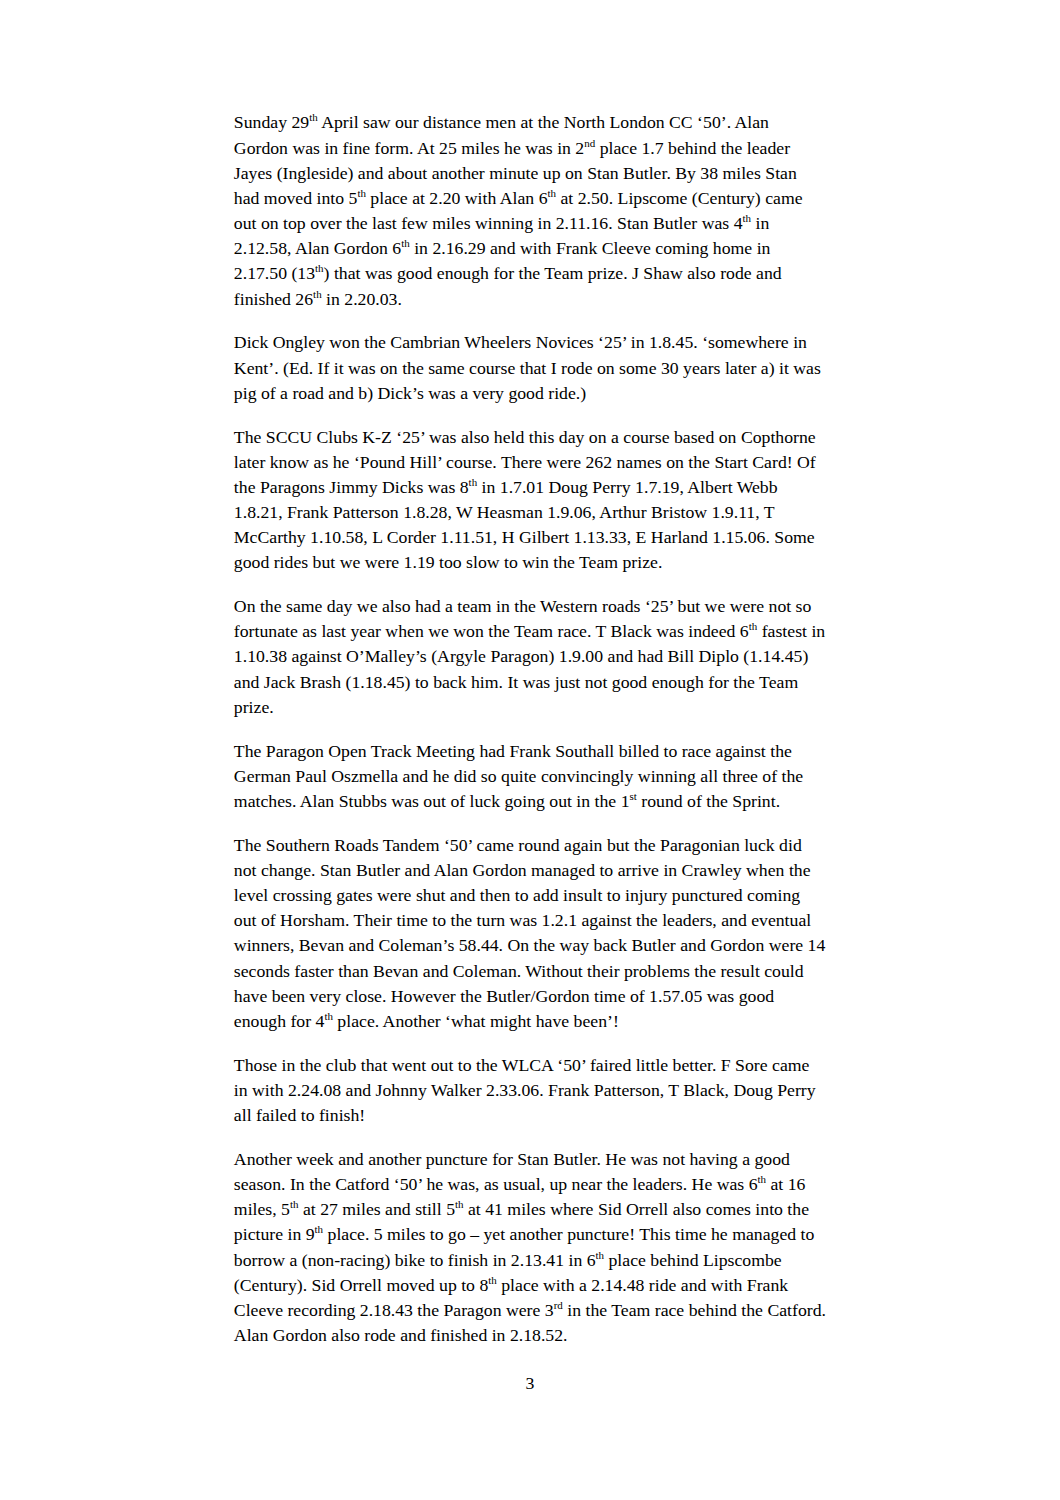Sunday 29th April saw our distance men at the North London CC ‘50’. Alan Gordon was in fine form. At 25 miles he was in 2nd place 1.7 behind the leader Jayes (Ingleside) and about another minute up on Stan Butler. By 38 miles Stan had moved into 5th place at 2.20 with Alan 6th at 2.50. Lipscome (Century) came out on top over the last few miles winning in 2.11.16. Stan Butler was 4th in 2.12.58, Alan Gordon 6th in 2.16.29 and with Frank Cleeve coming home in 2.17.50 (13th) that was good enough for the Team prize. J Shaw also rode and finished 26th in 2.20.03.
Dick Ongley won the Cambrian Wheelers Novices ‘25’ in 1.8.45. ‘somewhere in Kent’. (Ed. If it was on the same course that I rode on some 30 years later a) it was pig of a road and b) Dick’s was a very good ride.)
The SCCU Clubs K-Z ‘25’ was also held this day on a course based on Copthorne later know as he ‘Pound Hill’ course. There were 262 names on the Start Card! Of the Paragons Jimmy Dicks was 8th in 1.7.01 Doug Perry 1.7.19, Albert Webb 1.8.21, Frank Patterson 1.8.28, W Heasman 1.9.06, Arthur Bristow 1.9.11, T McCarthy 1.10.58, L Corder 1.11.51, H Gilbert 1.13.33, E Harland 1.15.06. Some good rides but we were 1.19 too slow to win the Team prize.
On the same day we also had a team in the Western roads ‘25’ but we were not so fortunate as last year when we won the Team race. T Black was indeed 6th fastest in 1.10.38 against O’Malley’s (Argyle Paragon) 1.9.00 and had Bill Diplo (1.14.45) and Jack Brash (1.18.45) to back him. It was just not good enough for the Team prize.
The Paragon Open Track Meeting had Frank Southall billed to race against the German Paul Oszmella and he did so quite convincingly winning all three of the matches. Alan Stubbs was out of luck going out in the 1st round of the Sprint.
The Southern Roads Tandem ‘50’ came round again but the Paragonian luck did not change. Stan Butler and Alan Gordon managed to arrive in Crawley when the level crossing gates were shut and then to add insult to injury punctured coming out of Horsham. Their time to the turn was 1.2.1 against the leaders, and eventual winners, Bevan and Coleman’s 58.44. On the way back Butler and Gordon were 14 seconds faster than Bevan and Coleman. Without their problems the result could have been very close. However the Butler/Gordon time of 1.57.05 was good enough for 4th place. Another ‘what might have been’!
Those in the club that went out to the WLCA ‘50’ faired little better. F Sore came in with 2.24.08 and Johnny Walker 2.33.06. Frank Patterson, T Black, Doug Perry all failed to finish!
Another week and another puncture for Stan Butler. He was not having a good season. In the Catford ‘50’ he was, as usual, up near the leaders. He was 6th at 16 miles, 5th at 27 miles and still 5th at 41 miles where Sid Orrell also comes into the picture in 9th place. 5 miles to go – yet another puncture! This time he managed to borrow a (non-racing) bike to finish in 2.13.41 in 6th place behind Lipscombe (Century). Sid Orrell moved up to 8th place with a 2.14.48 ride and with Frank Cleeve recording 2.18.43 the Paragon were 3rd in the Team race behind the Catford. Alan Gordon also rode and finished in 2.18.52.
3